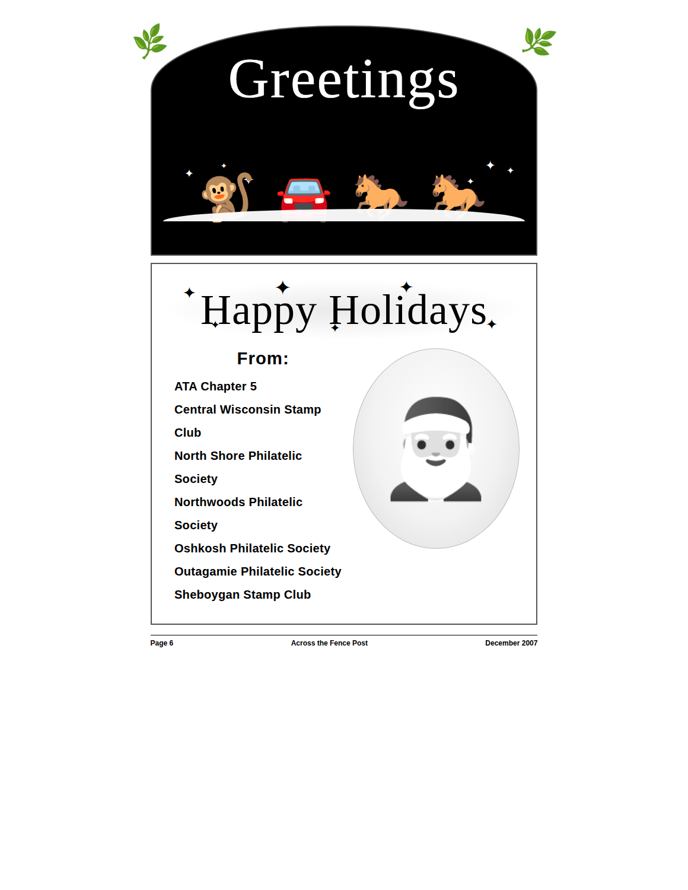🌿
🌿
Greetings
✦ ✦ ✦ ✦ ✦ ✦
🐒 🚘 🐎 🐎
✦ ✦ ✦ ✦ ✦ ✦ Happy Holidays
From:
ATA Chapter 5
Central Wisconsin Stamp Club
North Shore Philatelic Society
Northwoods Philatelic Society
Oshkosh Philatelic Society
Outagamie Philatelic Society
Sheboygan Stamp Club
🎅
Page 6
Across the Fence Post
December 2007